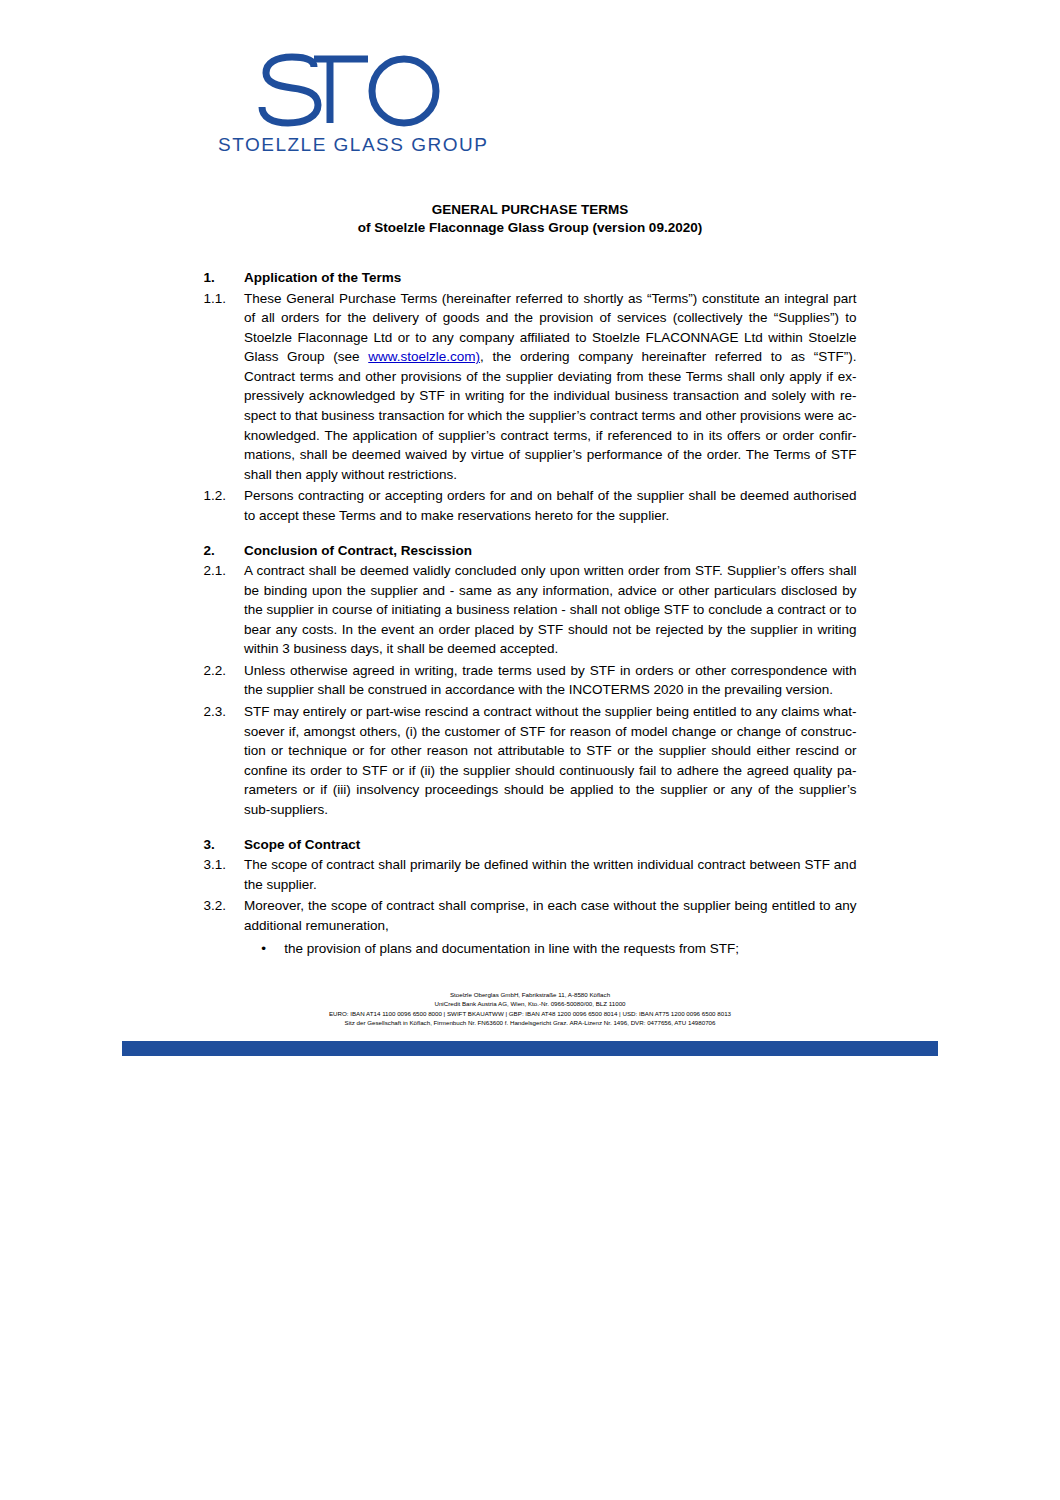STOELZLE GLASS GROUP
GENERAL PURCHASE TERMS of Stoelzle Flaconnage Glass Group (version 09.2020)
1.
Application of the Terms
1.1.
These General Purchase Terms (hereinafter referred to shortly as “Terms”) constitute an integral part of all orders for the delivery of goods and the provision of services (collectively the “Supplies”) to Stoelzle Flaconnage Ltd or to any company affiliated to Stoelzle FLACONNAGE Ltd within Stoelzle Glass Group (see www.stoelzle.com), the ordering company hereinafter referred to as “STF”). Contract terms and other provisions of the supplier deviating from these Terms shall only apply if expressively acknowledged by STF in writing for the individual business transaction and solely with respect to that business transaction for which the supplier’s contract terms and other provisions were acknowledged. The application of supplier’s contract terms, if referenced to in its offers or order confirmations, shall be deemed waived by virtue of supplier’s performance of the order. The Terms of STF shall then apply without restrictions.
1.2.
Persons contracting or accepting orders for and on behalf of the supplier shall be deemed authorised to accept these Terms and to make reservations hereto for the supplier.
2.
Conclusion of Contract, Rescission
2.1.
A contract shall be deemed validly concluded only upon written order from STF. Supplier’s offers shall be binding upon the supplier and - same as any information, advice or other particulars disclosed by the supplier in course of initiating a business relation - shall not oblige STF to conclude a contract or to bear any costs. In the event an order placed by STF should not be rejected by the supplier in writing within 3 business days, it shall be deemed accepted.
2.2.
Unless otherwise agreed in writing, trade terms used by STF in orders or other correspondence with the supplier shall be construed in accordance with the INCOTERMS 2020 in the prevailing version.
2.3.
STF may entirely or part-wise rescind a contract without the supplier being entitled to any claims whatsoever if, amongst others, (i) the customer of STF for reason of model change or change of construction or technique or for other reason not attributable to STF or the supplier should either rescind or confine its order to STF or if (ii) the supplier should continuously fail to adhere the agreed quality parameters or if (iii) insolvency proceedings should be applied to the supplier or any of the supplier’s sub-suppliers.
3.
Scope of Contract
3.1.
The scope of contract shall primarily be defined within the written individual contract between STF and the supplier.
3.2.
Moreover, the scope of contract shall comprise, in each case without the supplier being entitled to any additional remuneration,
the provision of plans and documentation in line with the requests from STF;
Stoelzle Oberglas GmbH, Fabrikstraße 11, A-8580 Köflach
UniCredit Bank Austria AG, Wien, Kto.-Nr. 0966-50080/00, BLZ 11000
EURO: IBAN AT14 1100 0096 6500 8000 | SWIFT BKAUATWW | GBP: IBAN AT48 1200 0096 6500 8014 | USD: IBAN AT75 1200 0096 6500 8013
Sitz der Gesellschaft in Köflach, Firmenbuch Nr. FN63600 f. Handelsgericht Graz. ARA-Lizenz Nr. 1496, DVR: 0477656, ATU 14980706